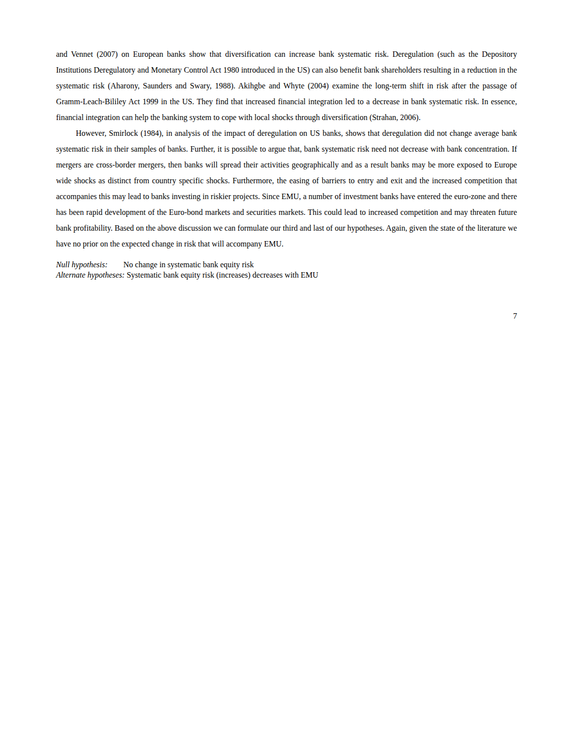and Vennet (2007) on European banks show that diversification can increase bank systematic risk. Deregulation (such as the Depository Institutions Deregulatory and Monetary Control Act 1980 introduced in the US) can also benefit bank shareholders resulting in a reduction in the systematic risk (Aharony, Saunders and Swary, 1988). Akihgbe and Whyte (2004) examine the long-term shift in risk after the passage of Gramm-Leach-Bililey Act 1999 in the US. They find that increased financial integration led to a decrease in bank systematic risk. In essence, financial integration can help the banking system to cope with local shocks through diversification (Strahan, 2006).
However, Smirlock (1984), in analysis of the impact of deregulation on US banks, shows that deregulation did not change average bank systematic risk in their samples of banks. Further, it is possible to argue that, bank systematic risk need not decrease with bank concentration. If mergers are cross-border mergers, then banks will spread their activities geographically and as a result banks may be more exposed to Europe wide shocks as distinct from country specific shocks. Furthermore, the easing of barriers to entry and exit and the increased competition that accompanies this may lead to banks investing in riskier projects. Since EMU, a number of investment banks have entered the euro-zone and there has been rapid development of the Euro-bond markets and securities markets. This could lead to increased competition and may threaten future bank profitability. Based on the above discussion we can formulate our third and last of our hypotheses. Again, given the state of the literature we have no prior on the expected change in risk that will accompany EMU.
Null hypothesis: No change in systematic bank equity risk
Alternate hypotheses: Systematic bank equity risk (increases) decreases with EMU
7